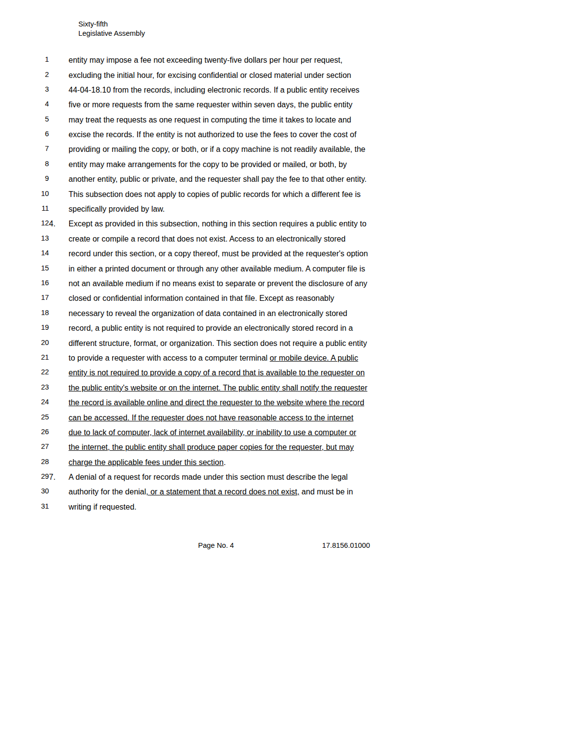Sixty-fifth
Legislative Assembly
| 1 | | entity may impose a fee not exceeding twenty-five dollars per hour per request, |
| 2 | | excluding the initial hour, for excising confidential or closed material under section |
| 3 | | 44-04-18.10 from the records, including electronic records. If a public entity receives |
| 4 | | five or more requests from the same requester within seven days, the public entity |
| 5 | | may treat the requests as one request in computing the time it takes to locate and |
| 6 | | excise the records. If the entity is not authorized to use the fees to cover the cost of |
| 7 | | providing or mailing the copy, or both, or if a copy machine is not readily available, the |
| 8 | | entity may make arrangements for the copy to be provided or mailed, or both, by |
| 9 | | another entity, public or private, and the requester shall pay the fee to that other entity. |
| 10 | | This subsection does not apply to copies of public records for which a different fee is |
| 11 | | specifically provided by law. |
| 12 | 4. | Except as provided in this subsection, nothing in this section requires a public entity to |
| 13 | | create or compile a record that does not exist. Access to an electronically stored |
| 14 | | record under this section, or a copy thereof, must be provided at the requester's option |
| 15 | | in either a printed document or through any other available medium. A computer file is |
| 16 | | not an available medium if no means exist to separate or prevent the disclosure of any |
| 17 | | closed or confidential information contained in that file. Except as reasonably |
| 18 | | necessary to reveal the organization of data contained in an electronically stored |
| 19 | | record, a public entity is not required to provide an electronically stored record in a |
| 20 | | different structure, format, or organization. This section does not require a public entity |
| 21 | | to provide a requester with access to a computer terminal or mobile device. A public |
| 22 | | entity is not required to provide a copy of a record that is available to the requester on |
| 23 | | the public entity's website or on the internet. The public entity shall notify the requester |
| 24 | | the record is available online and direct the requester to the website where the record |
| 25 | | can be accessed. If the requester does not have reasonable access to the internet |
| 26 | | due to lack of computer, lack of internet availability, or inability to use a computer or |
| 27 | | the internet, the public entity shall produce paper copies for the requester, but may |
| 28 | | charge the applicable fees under this section . |
| 29 | 7. | A denial of a request for records made under this section must describe the legal |
| 30 | | authority for the denial , or a statement that a record does not exist, and must be in |
| 31 | | writing if requested. |
Page No. 417.8156.01000